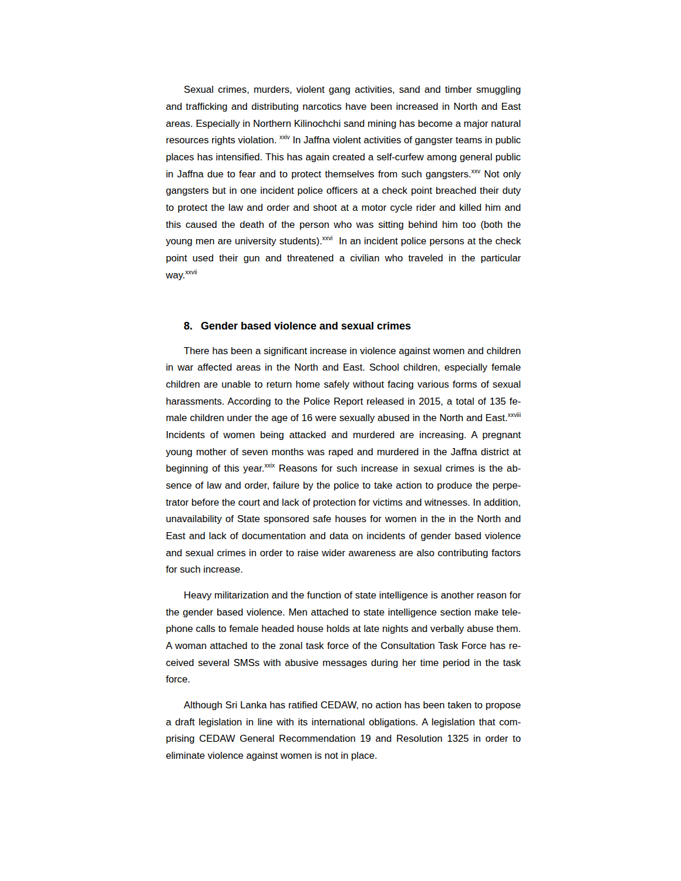Sexual crimes, murders, violent gang activities, sand and timber smuggling and trafficking and distributing narcotics have been increased in North and East areas. Especially in Northern Kilinochchi sand mining has become a major natural resources rights violation. xxiv In Jaffna violent activities of gangster teams in public places has intensified. This has again created a self-curfew among general public in Jaffna due to fear and to protect themselves from such gangsters.xxv Not only gangsters but in one incident police officers at a check point breached their duty to protect the law and order and shoot at a motor cycle rider and killed him and this caused the death of the person who was sitting behind him too (both the young men are university students).xxvi In an incident police persons at the check point used their gun and threatened a civilian who traveled in the particular way.xxvii
8. Gender based violence and sexual crimes
There has been a significant increase in violence against women and children in war affected areas in the North and East. School children, especially female children are unable to return home safely without facing various forms of sexual harassments. According to the Police Report released in 2015, a total of 135 female children under the age of 16 were sexually abused in the North and East.xxviii Incidents of women being attacked and murdered are increasing. A pregnant young mother of seven months was raped and murdered in the Jaffna district at beginning of this year.xxix Reasons for such increase in sexual crimes is the absence of law and order, failure by the police to take action to produce the perpetrator before the court and lack of protection for victims and witnesses. In addition, unavailability of State sponsored safe houses for women in the in the North and East and lack of documentation and data on incidents of gender based violence and sexual crimes in order to raise wider awareness are also contributing factors for such increase.
Heavy militarization and the function of state intelligence is another reason for the gender based violence. Men attached to state intelligence section make telephone calls to female headed house holds at late nights and verbally abuse them. A woman attached to the zonal task force of the Consultation Task Force has received several SMSs with abusive messages during her time period in the task force.
Although Sri Lanka has ratified CEDAW, no action has been taken to propose a draft legislation in line with its international obligations. A legislation that comprising CEDAW General Recommendation 19 and Resolution 1325 in order to eliminate violence against women is not in place.